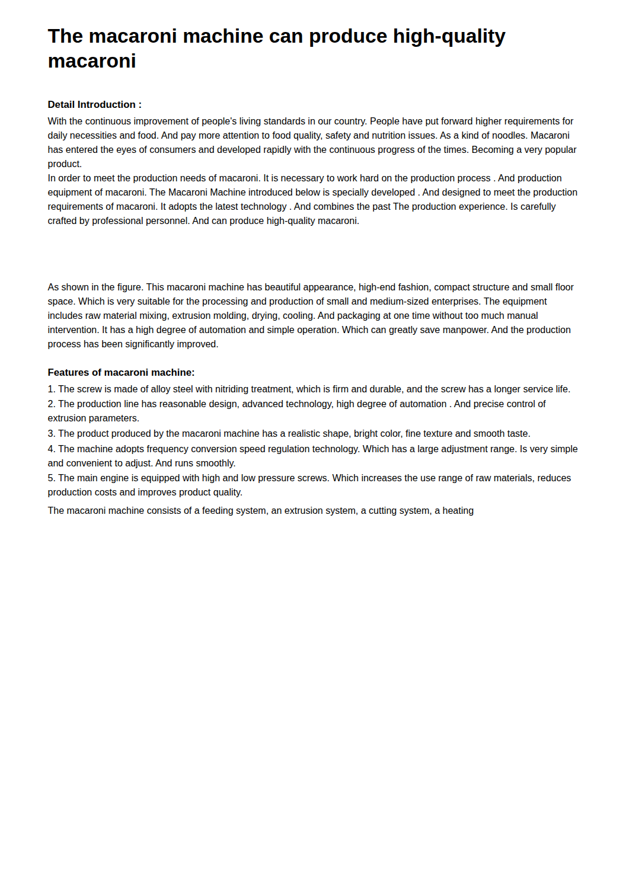The macaroni machine can produce high-quality macaroni
Detail Introduction :
With the continuous improvement of people's living standards in our country. People have put forward higher requirements for daily necessities and food. And pay more attention to food quality, safety and nutrition issues. As a kind of noodles. Macaroni has entered the eyes of consumers and developed rapidly with the continuous progress of the times. Becoming a very popular product.
In order to meet the production needs of macaroni. It is necessary to work hard on the production process . And production equipment of macaroni. The Macaroni Machine introduced below is specially developed . And designed to meet the production requirements of macaroni. It adopts the latest technology . And combines the past The production experience. Is carefully crafted by professional personnel. And can produce high-quality macaroni.
As shown in the figure. This macaroni machine has beautiful appearance, high-end fashion, compact structure and small floor space. Which is very suitable for the processing and production of small and medium-sized enterprises. The equipment includes raw material mixing, extrusion molding, drying, cooling. And packaging at one time without too much manual intervention. It has a high degree of automation and simple operation. Which can greatly save manpower. And the production process has been significantly improved.
Features of macaroni machine:
The screw is made of alloy steel with nitriding treatment, which is firm and durable, and the screw has a longer service life.
The production line has reasonable design, advanced technology, high degree of automation . And precise control of extrusion parameters.
The product produced by the macaroni machine has a realistic shape, bright color, fine texture and smooth taste.
The machine adopts frequency conversion speed regulation technology. Which has a large adjustment range. Is very simple and convenient to adjust. And runs smoothly.
The main engine is equipped with high and low pressure screws. Which increases the use range of raw materials, reduces production costs and improves product quality.
The macaroni machine consists of a feeding system, an extrusion system, a cutting system, a heating